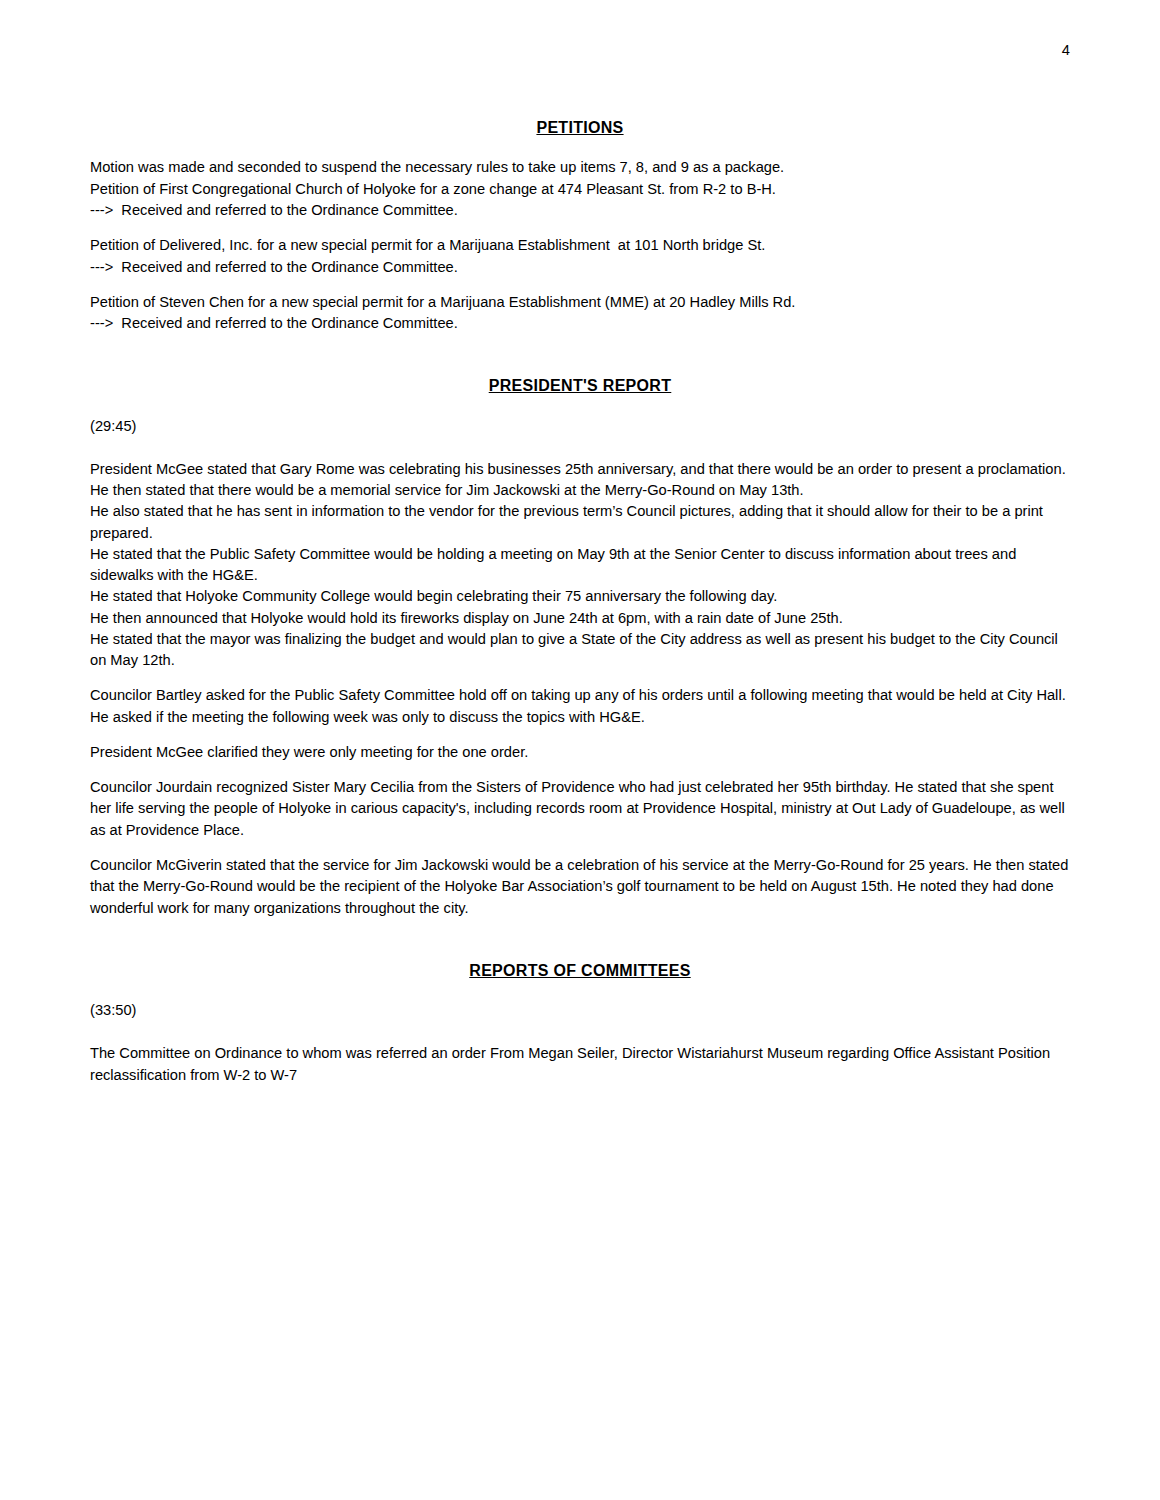4
PETITIONS
Motion was made and seconded to suspend the necessary rules to take up items 7, 8, and 9 as a package.
Petition of First Congregational Church of Holyoke for a zone change at 474 Pleasant St. from R-2 to B-H.
---> Received and referred to the Ordinance Committee.
Petition of Delivered, Inc. for a new special permit for a Marijuana Establishment at 101 North bridge St.
---> Received and referred to the Ordinance Committee.
Petition of Steven Chen for a new special permit for a Marijuana Establishment (MME) at 20 Hadley Mills Rd.
---> Received and referred to the Ordinance Committee.
PRESIDENT'S REPORT
(29:45)
President McGee stated that Gary Rome was celebrating his businesses 25th anniversary, and that there would be an order to present a proclamation.
He then stated that there would be a memorial service for Jim Jackowski at the Merry-Go-Round on May 13th.
He also stated that he has sent in information to the vendor for the previous term’s Council pictures, adding that it should allow for their to be a print prepared.
He stated that the Public Safety Committee would be holding a meeting on May 9th at the Senior Center to discuss information about trees and sidewalks with the HG&E.
He stated that Holyoke Community College would begin celebrating their 75 anniversary the following day.
He then announced that Holyoke would hold its fireworks display on June 24th at 6pm, with a rain date of June 25th.
He stated that the mayor was finalizing the budget and would plan to give a State of the City address as well as present his budget to the City Council on May 12th.
Councilor Bartley asked for the Public Safety Committee hold off on taking up any of his orders until a following meeting that would be held at City Hall. He asked if the meeting the following week was only to discuss the topics with HG&E.
President McGee clarified they were only meeting for the one order.
Councilor Jourdain recognized Sister Mary Cecilia from the Sisters of Providence who had just celebrated her 95th birthday. He stated that she spent her life serving the people of Holyoke in carious capacity's, including records room at Providence Hospital, ministry at Out Lady of Guadeloupe, as well as at Providence Place.
Councilor McGiverin stated that the service for Jim Jackowski would be a celebration of his service at the Merry-Go-Round for 25 years. He then stated that the Merry-Go-Round would be the recipient of the Holyoke Bar Association’s golf tournament to be held on August 15th. He noted they had done wonderful work for many organizations throughout the city.
REPORTS OF COMMITTEES
(33:50)
The Committee on Ordinance to whom was referred an order From Megan Seiler, Director Wistariahurst Museum regarding Office Assistant Position reclassification from W-2 to W-7